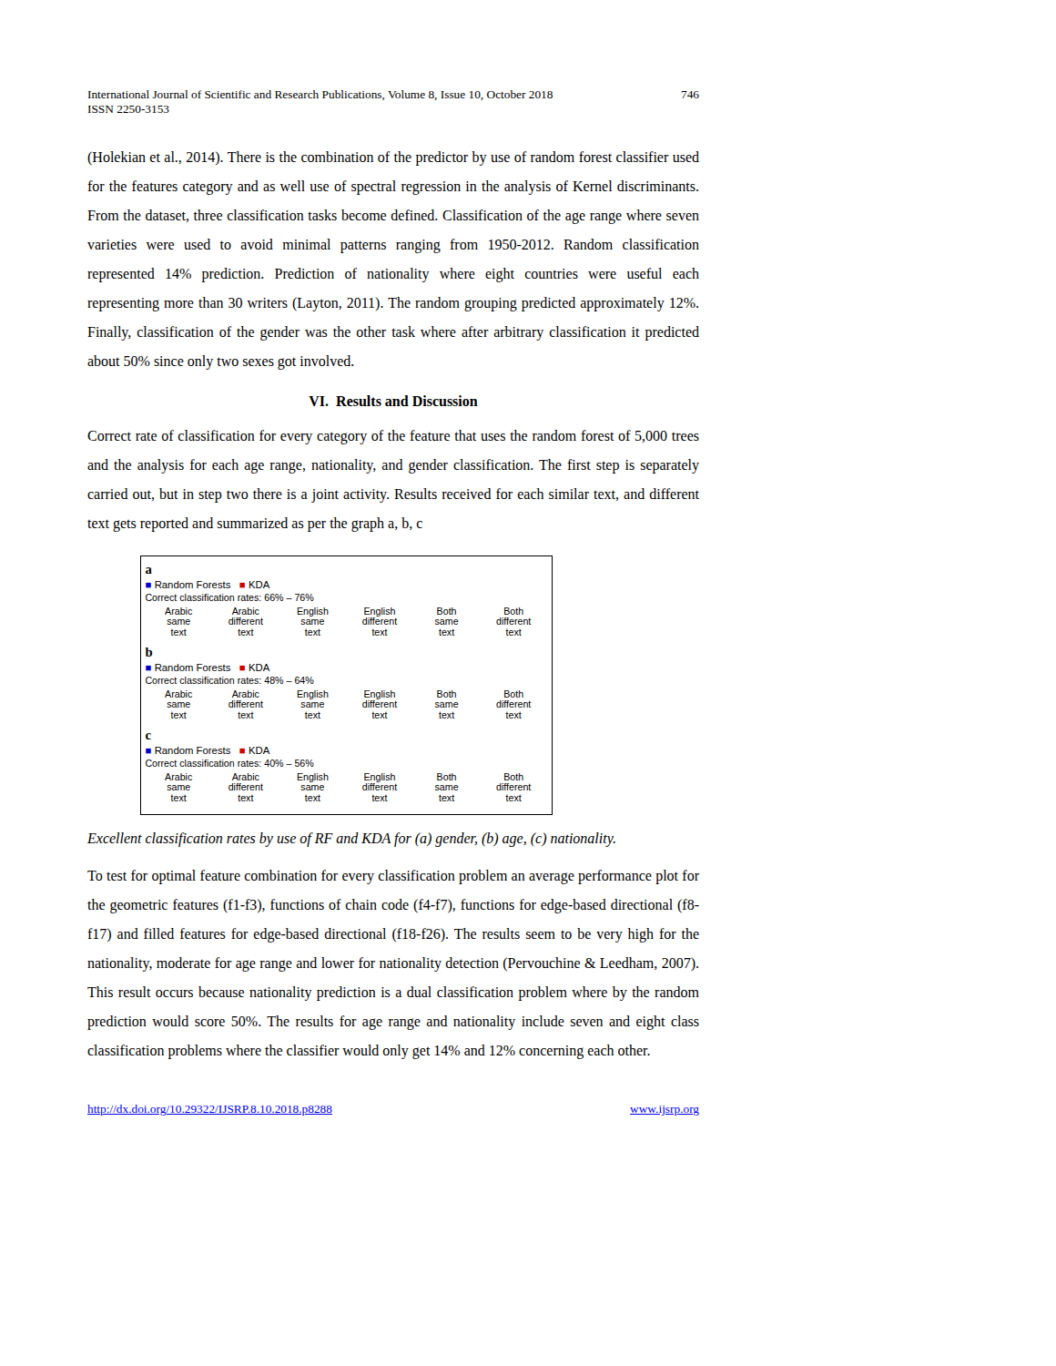International Journal of Scientific and Research Publications, Volume 8, Issue 10, October 2018 ISSN 2250-3153 746
(Holekian et al., 2014). There is the combination of the predictor by use of random forest classifier used for the features category and as well use of spectral regression in the analysis of Kernel discriminants. From the dataset, three classification tasks become defined. Classification of the age range where seven varieties were used to avoid minimal patterns ranging from 1950-2012. Random classification represented 14% prediction. Prediction of nationality where eight countries were useful each representing more than 30 writers (Layton, 2011). The random grouping predicted approximately 12%. Finally, classification of the gender was the other task where after arbitrary classification it predicted about 50% since only two sexes got involved.
VI. Results and Discussion
Correct rate of classification for every category of the feature that uses the random forest of 5,000 trees and the analysis for each age range, nationality, and gender classification. The first step is separately carried out, but in step two there is a joint activity. Results received for each similar text, and different text gets reported and summarized as per the graph a, b, c
a
Random Forests KDA
Correct classification rates: 66% – 76%
Arabic
same
text Arabic
different
text English
same
text English
different
text Both
same
text Both
different
text
b
Random Forests KDA
Correct classification rates: 48% – 64%
Arabic
same
text Arabic
different
text English
same
text English
different
text Both
same
text Both
different
text
c
Random Forests KDA
Correct classification rates: 40% – 56%
Arabic
same
text Arabic
different
text English
same
text English
different
text Both
same
text Both
different
text
Excellent classification rates by use of RF and KDA for (a) gender, (b) age, (c) nationality.
To test for optimal feature combination for every classification problem an average performance plot for the geometric features (f1-f3), functions of chain code (f4-f7), functions for edge-based directional (f8-f17) and filled features for edge-based directional (f18-f26). The results seem to be very high for the nationality, moderate for age range and lower for nationality detection (Pervouchine & Leedham, 2007). This result occurs because nationality prediction is a dual classification problem where by the random prediction would score 50%. The results for age range and nationality include seven and eight class classification problems where the classifier would only get 14% and 12% concerning each other.
http://dx.doi.org/10.29322/IJSRP.8.10.2018.p8288 www.ijsrp.org